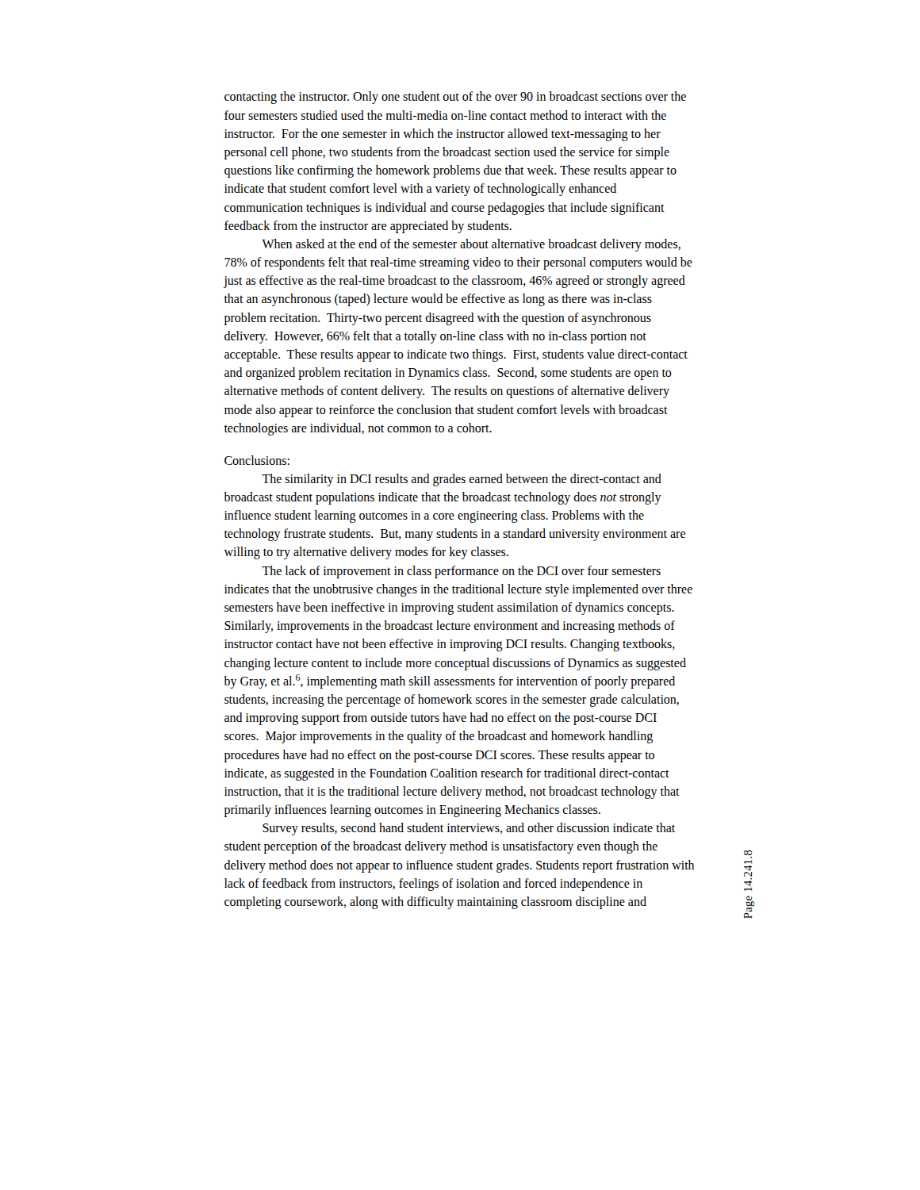contacting the instructor. Only one student out of the over 90 in broadcast sections over the four semesters studied used the multi-media on-line contact method to interact with the instructor. For the one semester in which the instructor allowed text-messaging to her personal cell phone, two students from the broadcast section used the service for simple questions like confirming the homework problems due that week. These results appear to indicate that student comfort level with a variety of technologically enhanced communication techniques is individual and course pedagogies that include significant feedback from the instructor are appreciated by students.
When asked at the end of the semester about alternative broadcast delivery modes, 78% of respondents felt that real-time streaming video to their personal computers would be just as effective as the real-time broadcast to the classroom, 46% agreed or strongly agreed that an asynchronous (taped) lecture would be effective as long as there was in-class problem recitation. Thirty-two percent disagreed with the question of asynchronous delivery. However, 66% felt that a totally on-line class with no in-class portion not acceptable. These results appear to indicate two things. First, students value direct-contact and organized problem recitation in Dynamics class. Second, some students are open to alternative methods of content delivery. The results on questions of alternative delivery mode also appear to reinforce the conclusion that student comfort levels with broadcast technologies are individual, not common to a cohort.
Conclusions:
The similarity in DCI results and grades earned between the direct-contact and broadcast student populations indicate that the broadcast technology does not strongly influence student learning outcomes in a core engineering class. Problems with the technology frustrate students. But, many students in a standard university environment are willing to try alternative delivery modes for key classes.
The lack of improvement in class performance on the DCI over four semesters indicates that the unobtrusive changes in the traditional lecture style implemented over three semesters have been ineffective in improving student assimilation of dynamics concepts. Similarly, improvements in the broadcast lecture environment and increasing methods of instructor contact have not been effective in improving DCI results. Changing textbooks, changing lecture content to include more conceptual discussions of Dynamics as suggested by Gray, et al.6, implementing math skill assessments for intervention of poorly prepared students, increasing the percentage of homework scores in the semester grade calculation, and improving support from outside tutors have had no effect on the post-course DCI scores. Major improvements in the quality of the broadcast and homework handling procedures have had no effect on the post-course DCI scores. These results appear to indicate, as suggested in the Foundation Coalition research for traditional direct-contact instruction, that it is the traditional lecture delivery method, not broadcast technology that primarily influences learning outcomes in Engineering Mechanics classes.
Survey results, second hand student interviews, and other discussion indicate that student perception of the broadcast delivery method is unsatisfactory even though the delivery method does not appear to influence student grades. Students report frustration with lack of feedback from instructors, feelings of isolation and forced independence in completing coursework, along with difficulty maintaining classroom discipline and
Page 14.241.8